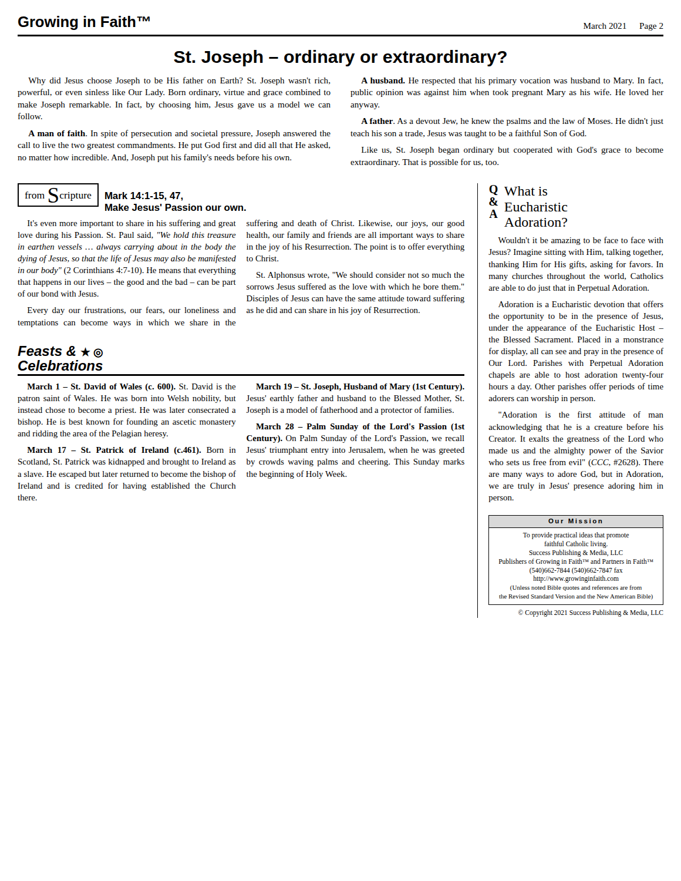Growing in Faith™
March 2021 Page 2
St. Joseph – ordinary or extraordinary?
Why did Jesus choose Joseph to be His father on Earth? St. Joseph wasn't rich, powerful, or even sinless like Our Lady. Born ordinary, virtue and grace combined to make Joseph remarkable. In fact, by choosing him, Jesus gave us a model we can follow.
A man of faith. In spite of persecution and societal pressure, Joseph answered the call to live the two greatest commandments. He put God first and did all that He asked, no matter how incredible. And, Joseph put his family's needs before his own.
A husband. He respected that his primary vocation was husband to Mary. In fact, public opinion was against him when took pregnant Mary as his wife. He loved her anyway.
A father. As a devout Jew, he knew the psalms and the law of Moses. He didn't just teach his son a trade, Jesus was taught to be a faithful Son of God.
Like us, St. Joseph began ordinary but cooperated with God's grace to become extraordinary. That is possible for us, too.
from Scripture
Mark 14:1-15, 47,
Make Jesus' Passion our own.
It's even more important to share in his suffering and great love during his Passion. St. Paul said, "We hold this treasure in earthen vessels … always carrying about in the body the dying of Jesus, so that the life of Jesus may also be manifested in our body" (2 Corinthians 4:7-10). He means that everything that happens in our lives – the good and the bad – can be part of our bond with Jesus.
Every day our frustrations, our fears, our loneliness and temptations can become ways in which we share in the suffering and death of Christ. Likewise, our joys, our good health, our family and friends are all important ways to share in the joy of his Resurrection. The point is to offer everything to Christ.
St. Alphonsus wrote, "We should consider not so much the sorrows Jesus suffered as the love with which he bore them." Disciples of Jesus can have the same attitude toward suffering as he did and can share in his joy of Resurrection.
Feasts & ★ ◎
Celebrations
March 1 – St. David of Wales (c. 600). St. David is the patron saint of Wales. He was born into Welsh nobility, but instead chose to become a priest. He was later consecrated a bishop. He is best known for founding an ascetic monastery and ridding the area of the Pelagian heresy.
March 17 – St. Patrick of Ireland (c.461). Born in Scotland, St. Patrick was kidnapped and brought to Ireland as a slave. He escaped but later returned to become the bishop of Ireland and is credited for having established the Church there.
March 19 – St. Joseph, Husband of Mary (1st Century). Jesus' earthly father and husband to the Blessed Mother, St. Joseph is a model of fatherhood and a protector of families.
March 28 – Palm Sunday of the Lord's Passion (1st Century). On Palm Sunday of the Lord's Passion, we recall Jesus' triumphant entry into Jerusalem, when he was greeted by crowds waving palms and cheering. This Sunday marks the beginning of Holy Week.
Q
&
A
What is
Eucharistic
Adoration?
Wouldn't it be amazing to be face to face with Jesus? Imagine sitting with Him, talking together, thanking Him for His gifts, asking for favors. In many churches throughout the world, Catholics are able to do just that in Perpetual Adoration.
Adoration is a Eucharistic devotion that offers the opportunity to be in the presence of Jesus, under the appearance of the Eucharistic Host – the Blessed Sacrament. Placed in a monstrance for display, all can see and pray in the presence of Our Lord. Parishes with Perpetual Adoration chapels are able to host adoration twenty-four hours a day. Other parishes offer periods of time adorers can worship in person.
"Adoration is the first attitude of man acknowledging that he is a creature before his Creator. It exalts the greatness of the Lord who made us and the almighty power of the Savior who sets us free from evil" (CCC, #2628). There are many ways to adore God, but in Adoration, we are truly in Jesus' presence adoring him in person.
Our Mission
To provide practical ideas that promote
faithful Catholic living.
Success Publishing & Media, LLC
Publishers of Growing in Faith™ and Partners in Faith™
(540)662-7844 (540)662-7847 fax
http://www.growinginfaith.com
(Unless noted Bible quotes and references are from
the Revised Standard Version and the New American Bible)
© Copyright 2021 Success Publishing & Media, LLC